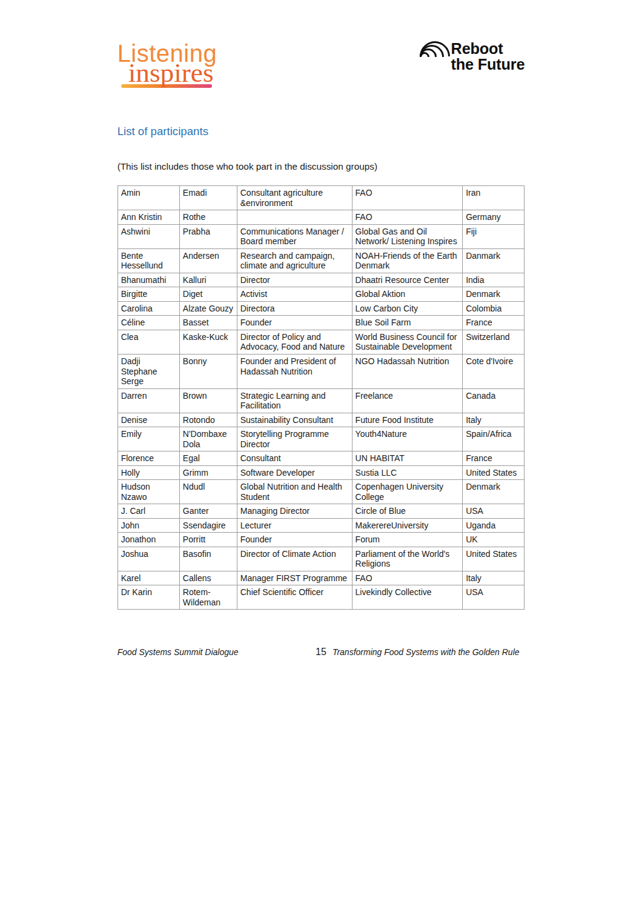Listening inspires
Reboot
the Future
List of participants
(This list includes those who took part in the discussion groups)
| Amin | Emadi | Consultant agriculture &environment | FAO | Iran |
| Ann Kristin | Rothe | | FAO | Germany |
| Ashwini | Prabha | Communications Manager / Board member | Global Gas and Oil Network/ Listening Inspires | Fiji |
| Bente Hessellund | Andersen | Research and campaign, climate and agriculture | NOAH-Friends of the Earth Denmark | Danmark |
| Bhanumathi | Kalluri | Director | Dhaatri Resource Center | India |
| Birgitte | Diget | Activist | Global Aktion | Denmark |
| Carolina | Alzate Gouzy | Directora | Low Carbon City | Colombia |
| Céline | Basset | Founder | Blue Soil Farm | France |
| Clea | Kaske-Kuck | Director of Policy and Advocacy, Food and Nature | World Business Council for Sustainable Development | Switzerland |
| Dadji Stephane Serge | Bonny | Founder and President of Hadassah Nutrition | NGO Hadassah Nutrition | Cote d'Ivoire |
| Darren | Brown | Strategic Learning and Facilitation | Freelance | Canada |
| Denise | Rotondo | Sustainability Consultant | Future Food Institute | Italy |
| Emily | N'Dombaxe Dola | Storytelling Programme Director | Youth4Nature | Spain/Africa |
| Florence | Egal | Consultant | UN HABITAT | France |
| Holly | Grimm | Software Developer | Sustia LLC | United States |
| Hudson Nzawo | Ndudl | Global Nutrition and Health Student | Copenhagen University College | Denmark |
| J. Carl | Ganter | Managing Director | Circle of Blue | USA |
| John | Ssendagire | Lecturer | MakerereUniversity | Uganda |
| Jonathon | Porritt | Founder | Forum | UK |
| Joshua | Basofin | Director of Climate Action | Parliament of the World's Religions | United States |
| Karel | Callens | Manager FIRST Programme | FAO | Italy |
| Dr Karin | Rotem-Wildeman | Chief Scientific Officer | Livekindly Collective | USA |
Food Systems Summit Dialogue
15
Transforming Food Systems with the Golden Rule